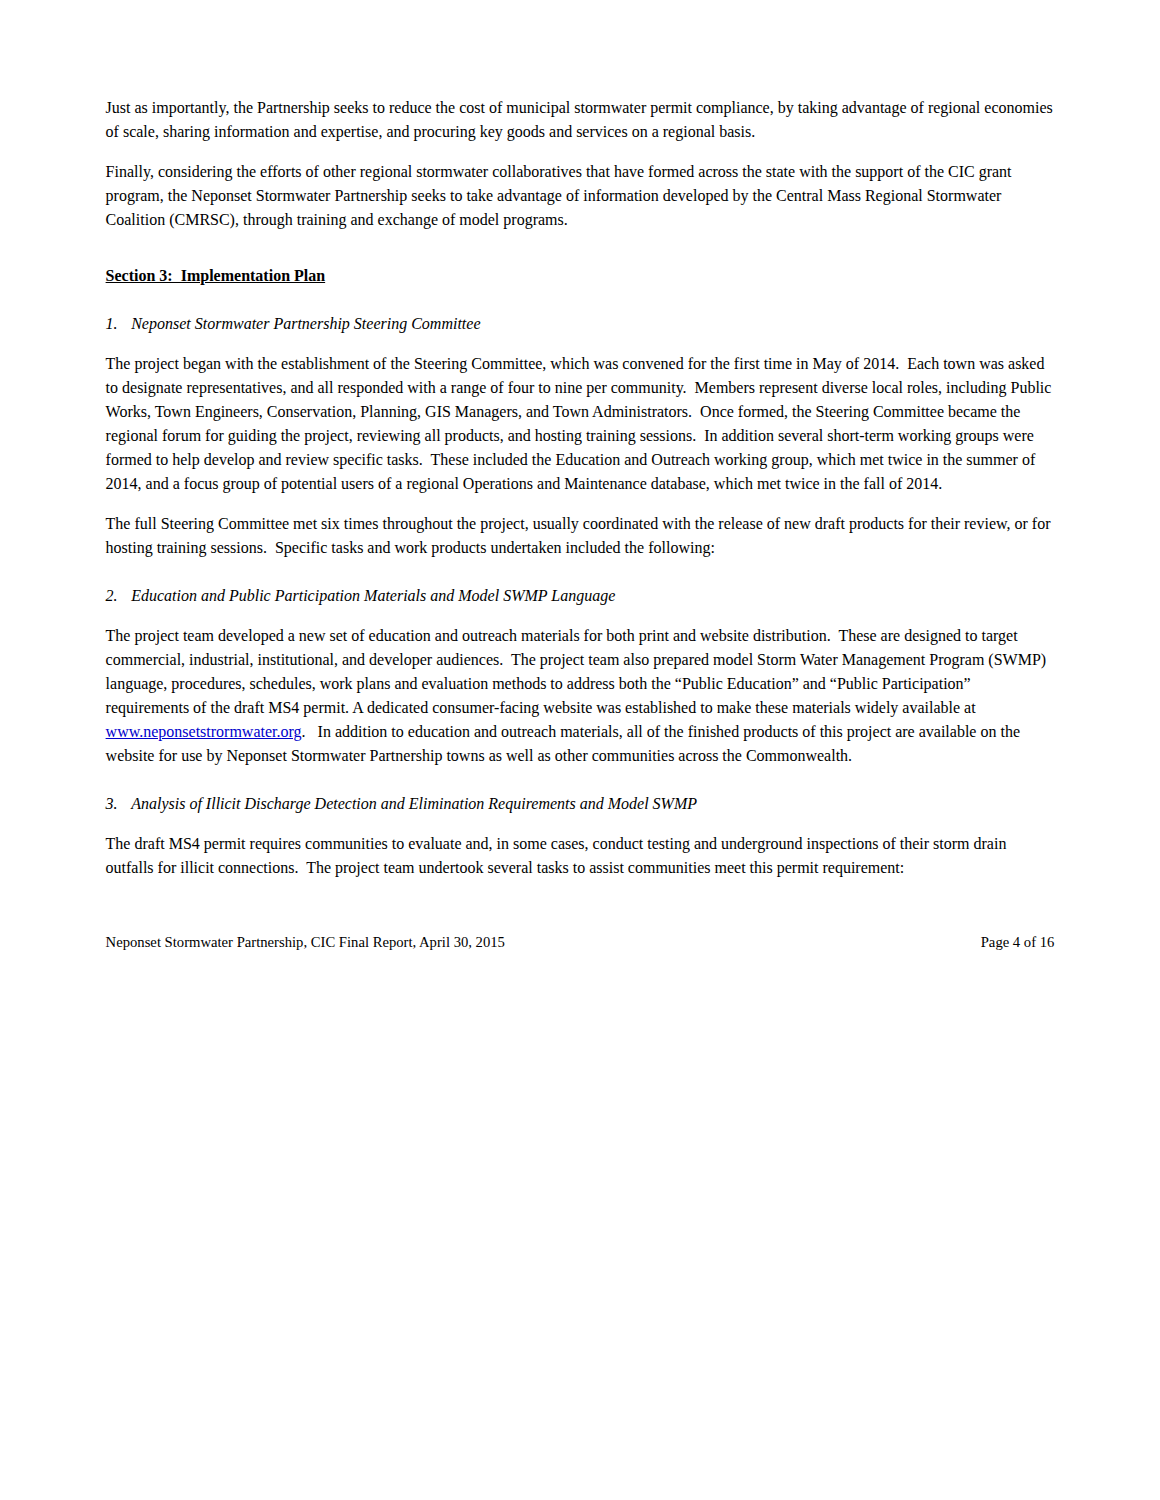Just as importantly, the Partnership seeks to reduce the cost of municipal stormwater permit compliance, by taking advantage of regional economies of scale, sharing information and expertise, and procuring key goods and services on a regional basis.
Finally, considering the efforts of other regional stormwater collaboratives that have formed across the state with the support of the CIC grant program, the Neponset Stormwater Partnership seeks to take advantage of information developed by the Central Mass Regional Stormwater Coalition (CMRSC), through training and exchange of model programs.
Section 3: Implementation Plan
1. Neponset Stormwater Partnership Steering Committee
The project began with the establishment of the Steering Committee, which was convened for the first time in May of 2014. Each town was asked to designate representatives, and all responded with a range of four to nine per community. Members represent diverse local roles, including Public Works, Town Engineers, Conservation, Planning, GIS Managers, and Town Administrators. Once formed, the Steering Committee became the regional forum for guiding the project, reviewing all products, and hosting training sessions. In addition several short-term working groups were formed to help develop and review specific tasks. These included the Education and Outreach working group, which met twice in the summer of 2014, and a focus group of potential users of a regional Operations and Maintenance database, which met twice in the fall of 2014.
The full Steering Committee met six times throughout the project, usually coordinated with the release of new draft products for their review, or for hosting training sessions. Specific tasks and work products undertaken included the following:
2. Education and Public Participation Materials and Model SWMP Language
The project team developed a new set of education and outreach materials for both print and website distribution. These are designed to target commercial, industrial, institutional, and developer audiences. The project team also prepared model Storm Water Management Program (SWMP) language, procedures, schedules, work plans and evaluation methods to address both the “Public Education” and “Public Participation” requirements of the draft MS4 permit. A dedicated consumer-facing website was established to make these materials widely available at www.neponsetstrormwater.org. In addition to education and outreach materials, all of the finished products of this project are available on the website for use by Neponset Stormwater Partnership towns as well as other communities across the Commonwealth.
3. Analysis of Illicit Discharge Detection and Elimination Requirements and Model SWMP
The draft MS4 permit requires communities to evaluate and, in some cases, conduct testing and underground inspections of their storm drain outfalls for illicit connections. The project team undertook several tasks to assist communities meet this permit requirement:
Neponset Stormwater Partnership, CIC Final Report, April 30, 2015 Page 4 of 16